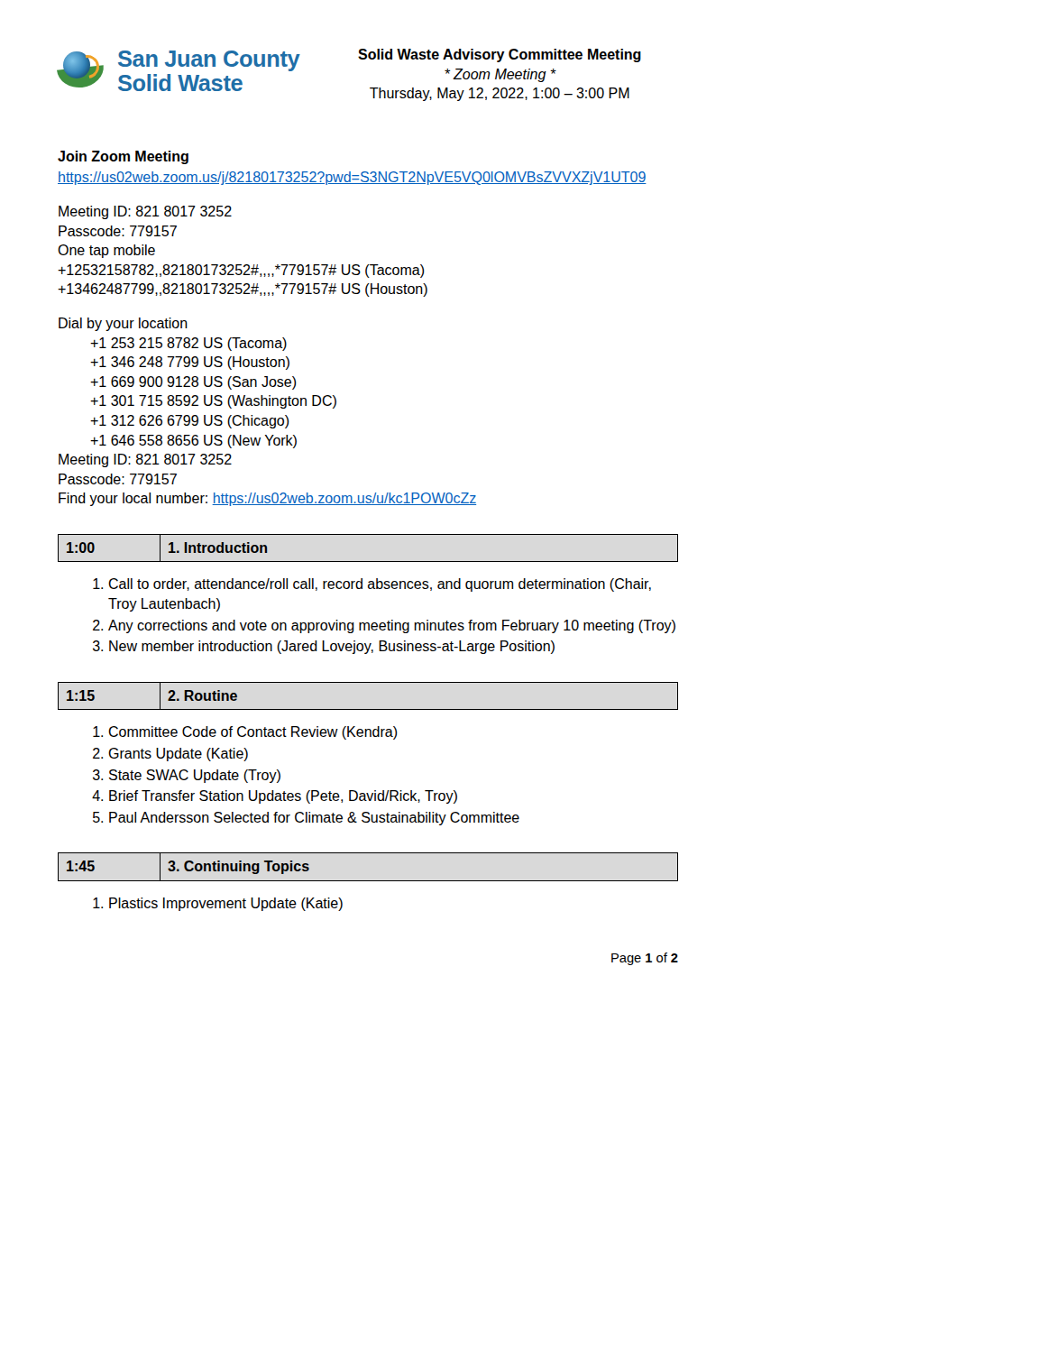San Juan CountySolid Waste
Solid Waste Advisory Committee Meeting
* Zoom Meeting *
Thursday, May 12, 2022, 1:00 – 3:00 PM
Join Zoom Meeting
https://us02web.zoom.us/j/82180173252?pwd=S3NGT2NpVE5VQ0lOMVBsZVVXZjV1UT09
Meeting ID: 821 8017 3252
Passcode: 779157
One tap mobile
+12532158782,,82180173252#,,,,*779157# US (Tacoma)
+13462487799,,82180173252#,,,,*779157# US (Houston)
Dial by your location
+1 253 215 8782 US (Tacoma)
+1 346 248 7799 US (Houston)
+1 669 900 9128 US (San Jose)
+1 301 715 8592 US (Washington DC)
+1 312 626 6799 US (Chicago)
+1 646 558 8656 US (New York)
Meeting ID: 821 8017 3252
Passcode: 779157
Find your local number: https://us02web.zoom.us/u/kc1POW0cZz
| 1:00 | 1. Introduction |
Call to order, attendance/roll call, record absences, and quorum determination (Chair, Troy Lautenbach)
Any corrections and vote on approving meeting minutes from February 10 meeting (Troy)
New member introduction (Jared Lovejoy, Business-at-Large Position)
| 1:15 | 2. Routine |
Committee Code of Contact Review (Kendra)
Grants Update (Katie)
State SWAC Update (Troy)
Brief Transfer Station Updates (Pete, David/Rick, Troy)
Paul Andersson Selected for Climate & Sustainability Committee
| 1:45 | 3. Continuing Topics |
Plastics Improvement Update (Katie)
Page 1 of 2